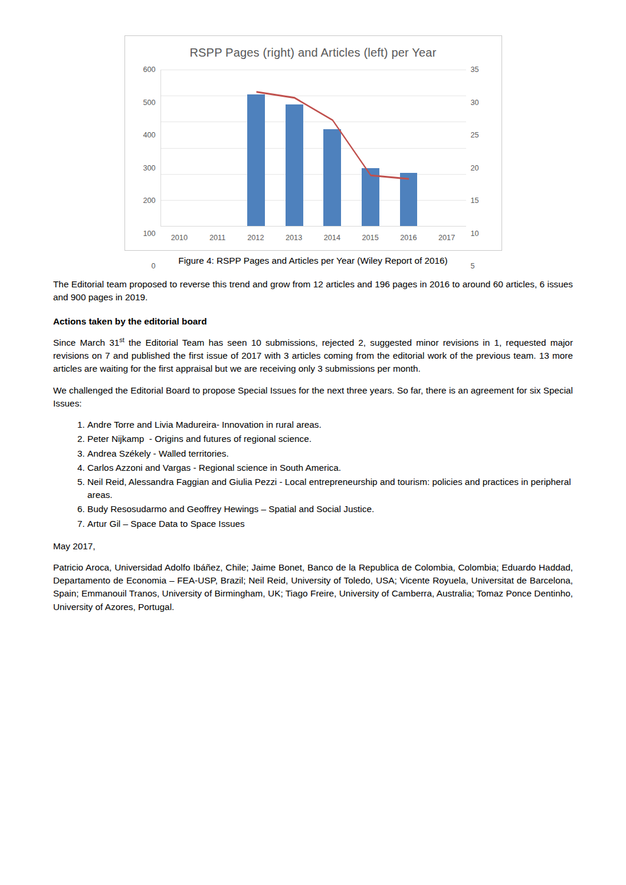RSPP Pages (right) and Articles (left) per Year
600
500
400
300
200
100
0
35
30
25
20
15
10
5
2010 2011 2012 2013 2014 2015 2016 2017
Figure 4: RSPP Pages and Articles per Year (Wiley Report of 2016)
The Editorial team proposed to reverse this trend and grow from 12 articles and 196 pages in 2016 to around 60 articles, 6 issues and 900 pages in 2019.
Actions taken by the editorial board
Since March 31st the Editorial Team has seen 10 submissions, rejected 2, suggested minor revisions in 1, requested major revisions on 7 and published the first issue of 2017 with 3 articles coming from the editorial work of the previous team. 13 more articles are waiting for the first appraisal but we are receiving only 3 submissions per month.
We challenged the Editorial Board to propose Special Issues for the next three years. So far, there is an agreement for six Special Issues:
Andre Torre and Livia Madureira- Innovation in rural areas.
Peter Nijkamp - Origins and futures of regional science.
Andrea Székely - Walled territories.
Carlos Azzoni and Vargas - Regional science in South America.
Neil Reid, Alessandra Faggian and Giulia Pezzi - Local entrepreneurship and tourism: policies and practices in peripheral areas.
Budy Resosudarmo and Geoffrey Hewings – Spatial and Social Justice.
Artur Gil – Space Data to Space Issues
May 2017,
Patricio Aroca, Universidad Adolfo Ibáñez, Chile; Jaime Bonet, Banco de la Republica de Colombia, Colombia; Eduardo Haddad, Departamento de Economia – FEA-USP, Brazil; Neil Reid, University of Toledo, USA; Vicente Royuela, Universitat de Barcelona, Spain; Emmanouil Tranos, University of Birmingham, UK; Tiago Freire, University of Camberra, Australia; Tomaz Ponce Dentinho, University of Azores, Portugal.